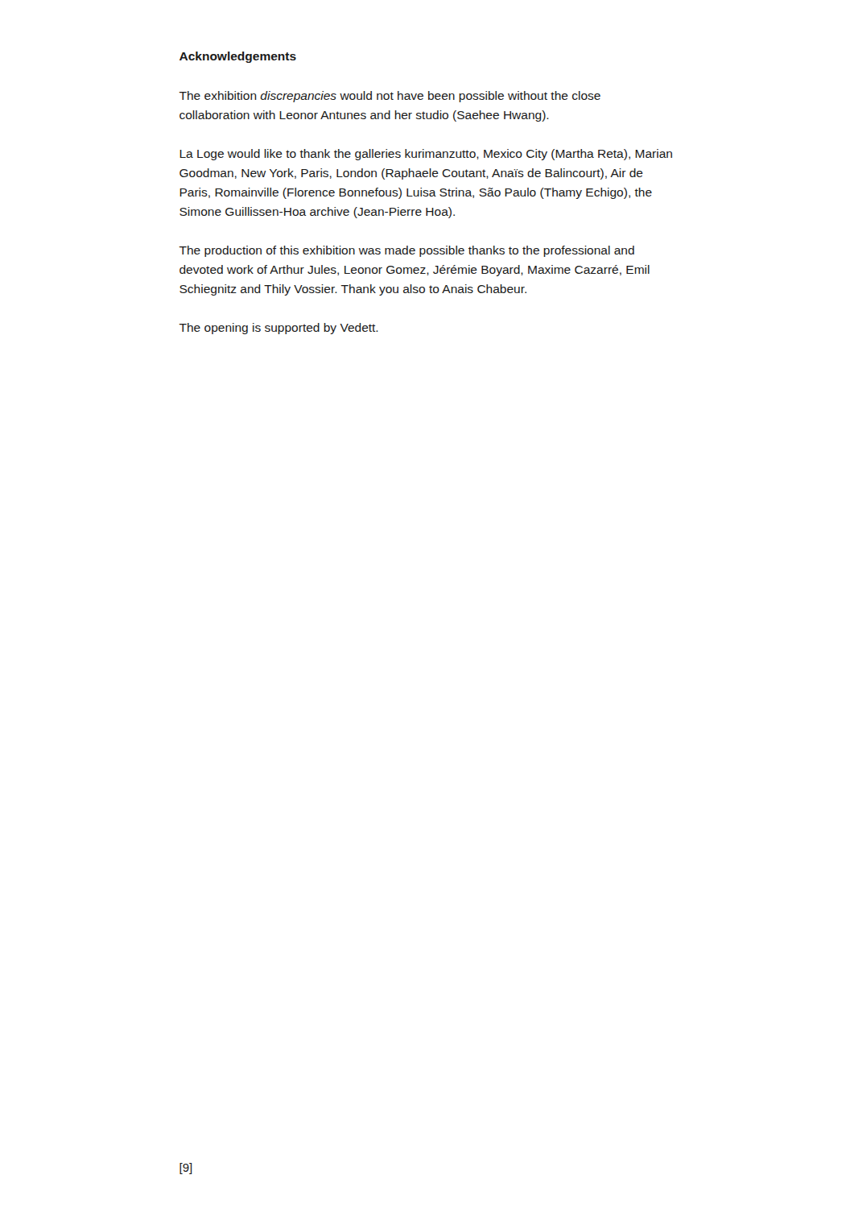Acknowledgements
The exhibition discrepancies would not have been possible without the close collaboration with Leonor Antunes and her studio (Saehee Hwang).
La Loge would like to thank the galleries kurimanzutto, Mexico City (Martha Reta), Marian Goodman, New York, Paris, London (Raphaele Coutant, Anaïs de Balincourt), Air de Paris, Romainville (Florence Bonnefous) Luisa Strina, São Paulo (Thamy Echigo), the Simone Guillissen-Hoa archive (Jean-Pierre Hoa).
The production of this exhibition was made possible thanks to the professional and devoted work of Arthur Jules, Leonor Gomez, Jérémie Boyard, Maxime Cazarré, Emil Schiegnitz and Thily Vossier. Thank you also to Anais Chabeur.
The opening is supported by Vedett.
[9]